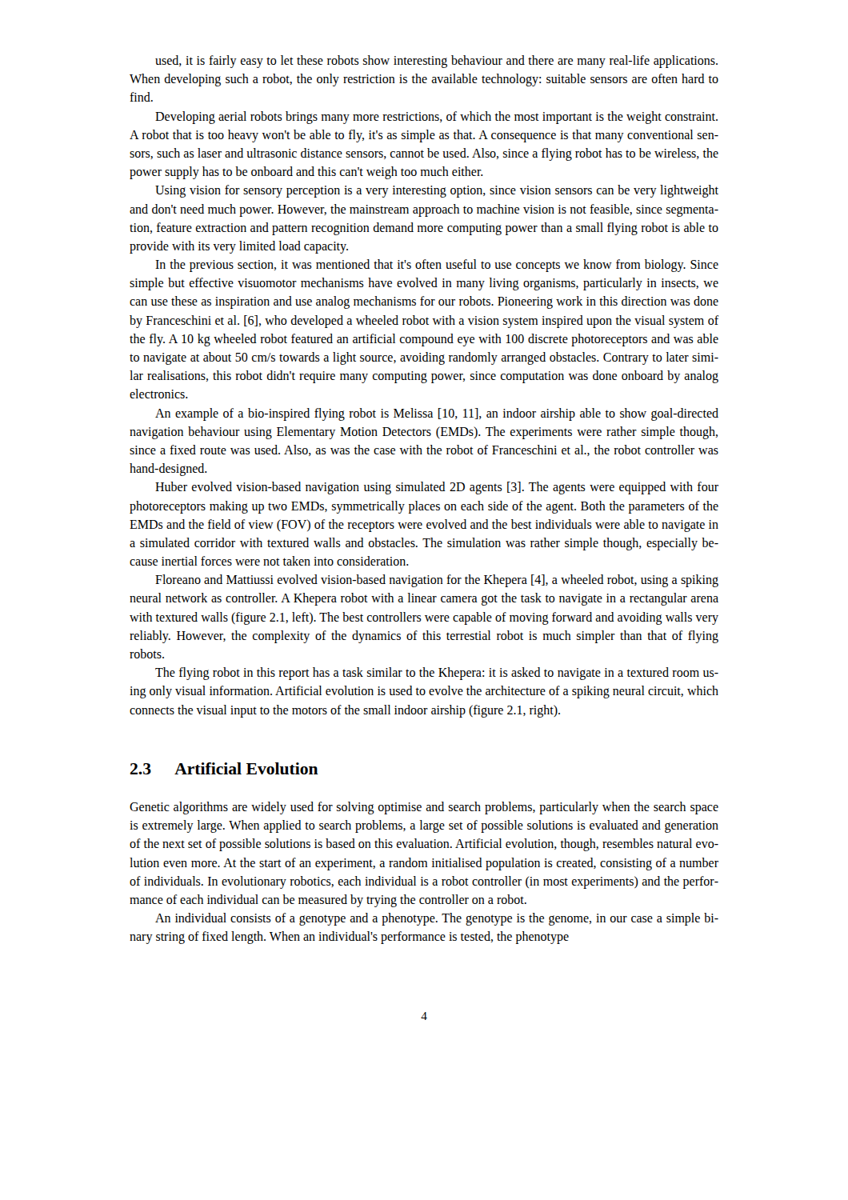used, it is fairly easy to let these robots show interesting behaviour and there are many real-life applications. When developing such a robot, the only restriction is the available technology: suitable sensors are often hard to find.
Developing aerial robots brings many more restrictions, of which the most important is the weight constraint. A robot that is too heavy won't be able to fly, it's as simple as that. A consequence is that many conventional sensors, such as laser and ultrasonic distance sensors, cannot be used. Also, since a flying robot has to be wireless, the power supply has to be onboard and this can't weigh too much either.
Using vision for sensory perception is a very interesting option, since vision sensors can be very lightweight and don't need much power. However, the mainstream approach to machine vision is not feasible, since segmentation, feature extraction and pattern recognition demand more computing power than a small flying robot is able to provide with its very limited load capacity.
In the previous section, it was mentioned that it's often useful to use concepts we know from biology. Since simple but effective visuomotor mechanisms have evolved in many living organisms, particularly in insects, we can use these as inspiration and use analog mechanisms for our robots. Pioneering work in this direction was done by Franceschini et al. [6], who developed a wheeled robot with a vision system inspired upon the visual system of the fly. A 10 kg wheeled robot featured an artificial compound eye with 100 discrete photoreceptors and was able to navigate at about 50 cm/s towards a light source, avoiding randomly arranged obstacles. Contrary to later similar realisations, this robot didn't require many computing power, since computation was done onboard by analog electronics.
An example of a bio-inspired flying robot is Melissa [10, 11], an indoor airship able to show goal-directed navigation behaviour using Elementary Motion Detectors (EMDs). The experiments were rather simple though, since a fixed route was used. Also, as was the case with the robot of Franceschini et al., the robot controller was hand-designed.
Huber evolved vision-based navigation using simulated 2D agents [3]. The agents were equipped with four photoreceptors making up two EMDs, symmetrically places on each side of the agent. Both the parameters of the EMDs and the field of view (FOV) of the receptors were evolved and the best individuals were able to navigate in a simulated corridor with textured walls and obstacles. The simulation was rather simple though, especially because inertial forces were not taken into consideration.
Floreano and Mattiussi evolved vision-based navigation for the Khepera [4], a wheeled robot, using a spiking neural network as controller. A Khepera robot with a linear camera got the task to navigate in a rectangular arena with textured walls (figure 2.1, left). The best controllers were capable of moving forward and avoiding walls very reliably. However, the complexity of the dynamics of this terrestial robot is much simpler than that of flying robots.
The flying robot in this report has a task similar to the Khepera: it is asked to navigate in a textured room using only visual information. Artificial evolution is used to evolve the architecture of a spiking neural circuit, which connects the visual input to the motors of the small indoor airship (figure 2.1, right).
2.3 Artificial Evolution
Genetic algorithms are widely used for solving optimise and search problems, particularly when the search space is extremely large. When applied to search problems, a large set of possible solutions is evaluated and generation of the next set of possible solutions is based on this evaluation. Artificial evolution, though, resembles natural evolution even more. At the start of an experiment, a random initialised population is created, consisting of a number of individuals. In evolutionary robotics, each individual is a robot controller (in most experiments) and the performance of each individual can be measured by trying the controller on a robot.
An individual consists of a genotype and a phenotype. The genotype is the genome, in our case a simple binary string of fixed length. When an individual's performance is tested, the phenotype
4